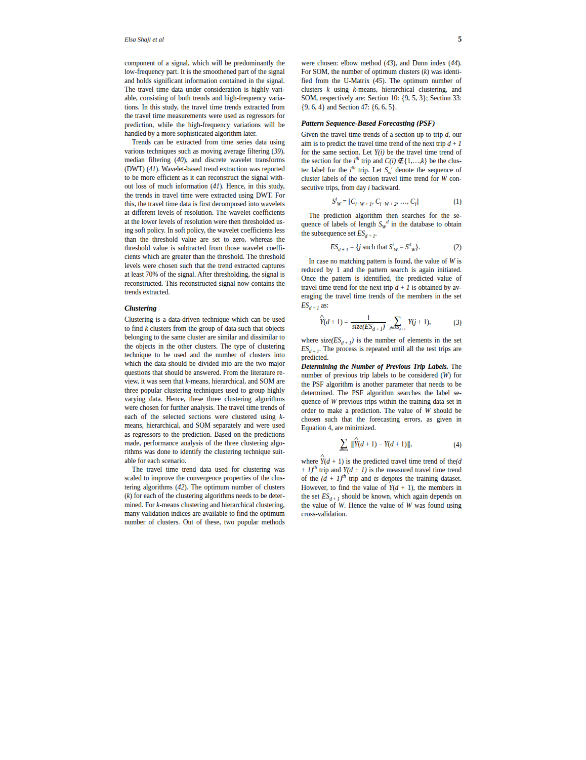Elsa Shaji et al 5
component of a signal, which will be predominantly the low-frequency part. It is the smoothened part of the signal and holds significant information contained in the signal. The travel time data under consideration is highly variable, consisting of both trends and high-frequency variations. In this study, the travel time trends extracted from the travel time measurements were used as regressors for prediction, while the high-frequency variations will be handled by a more sophisticated algorithm later.
Trends can be extracted from time series data using various techniques such as moving average filtering (39), median filtering (40), and discrete wavelet transforms (DWT) (41). Wavelet-based trend extraction was reported to be more efficient as it can reconstruct the signal without loss of much information (41). Hence, in this study, the trends in travel time were extracted using DWT. For this, the travel time data is first decomposed into wavelets at different levels of resolution. The wavelet coefficients at the lower levels of resolution were then thresholded using soft policy. In soft policy, the wavelet coefficients less than the threshold value are set to zero, whereas the threshold value is subtracted from those wavelet coefficients which are greater than the threshold. The threshold levels were chosen such that the trend extracted captures at least 70% of the signal. After thresholding, the signal is reconstructed. This reconstructed signal now contains the trends extracted.
Clustering
Clustering is a data-driven technique which can be used to find k clusters from the group of data such that objects belonging to the same cluster are similar and dissimilar to the objects in the other clusters. The type of clustering technique to be used and the number of clusters into which the data should be divided into are the two major questions that should be answered. From the literature review, it was seen that k-means, hierarchical, and SOM are three popular clustering techniques used to group highly varying data. Hence, these three clustering algorithms were chosen for further analysis. The travel time trends of each of the selected sections were clustered using k-means, hierarchical, and SOM separately and were used as regressors to the prediction. Based on the predictions made, performance analysis of the three clustering algorithms was done to identify the clustering technique suitable for each scenario.
The travel time trend data used for clustering was scaled to improve the convergence properties of the clustering algorithms (42). The optimum number of clusters (k) for each of the clustering algorithms needs to be determined. For k-means clustering and hierarchical clustering, many validation indices are available to find the optimum number of clusters. Out of these, two popular methods were chosen: elbow method (43), and Dunn index (44). For SOM, the number of optimum clusters (k) was identified from the U-Matrix (45). The optimum number of clusters k using k-means, hierarchical clustering, and SOM, respectively are: Section 10: {9, 5, 3}; Section 33: {9, 6, 4} and Section 47: {6, 6, 5}.
Pattern Sequence-Based Forecasting (PSF)
Given the travel time trends of a section up to trip d, our aim is to predict the travel time trend of the next trip d + 1 for the same section. Let Y(i) be the travel time trend of the section for the ith trip and C(i) ∉{1,…,k} be the cluster label for the ith trip. Let Swi denote the sequence of cluster labels of the section travel time trend for W consecutive trips, from day i backward.
SiW = [Ci−W + 1, Ci−W + 2, …, Ci] (1)
The prediction algorithm then searches for the sequence of labels of length SWd in the database to obtain the subsequence set ESd + 1.
ESd + 1 = {j such that SiW = SdW}. (2)
In case no matching pattern is found, the value of W is reduced by 1 and the pattern search is again initiated. Once the pattern is identified, the predicted value of travel time trend for the next trip d + 1 is obtained by averaging the travel time trends of the members in the set ESd + 1 as:
Y(d + 1) = 1 size(ESd + 1) ∑j∈ESd + 1 Y(j + 1), (3)
where size(ESd + 1) is the number of elements in the set ESd + 1. The process is repeated until all the test trips are predicted.
Determining the Number of Previous Trip Labels.
The number of previous trip labels to be considered (W) for the PSF algorithm is another parameter that needs to be determined. The PSF algorithm searches the label sequence of W previous trips within the training data set in order to make a prediction. The value of W should be chosen such that the forecasting errors, as given in Equation 4, are minimized.
∑d∈ts ∥Y(d + 1) − Y(d + 1)∥, (4)
where Y(d + 1) is the predicted travel time trend of the(d + 1)th trip and Y(d + 1) is the measured travel time trend of the (d + 1)th trip and ts denotes the training dataset. However, to find the value of Y(d + 1), the members in the set ESd + 1 should be known, which again depends on the value of W. Hence the value of W was found using cross-validation.